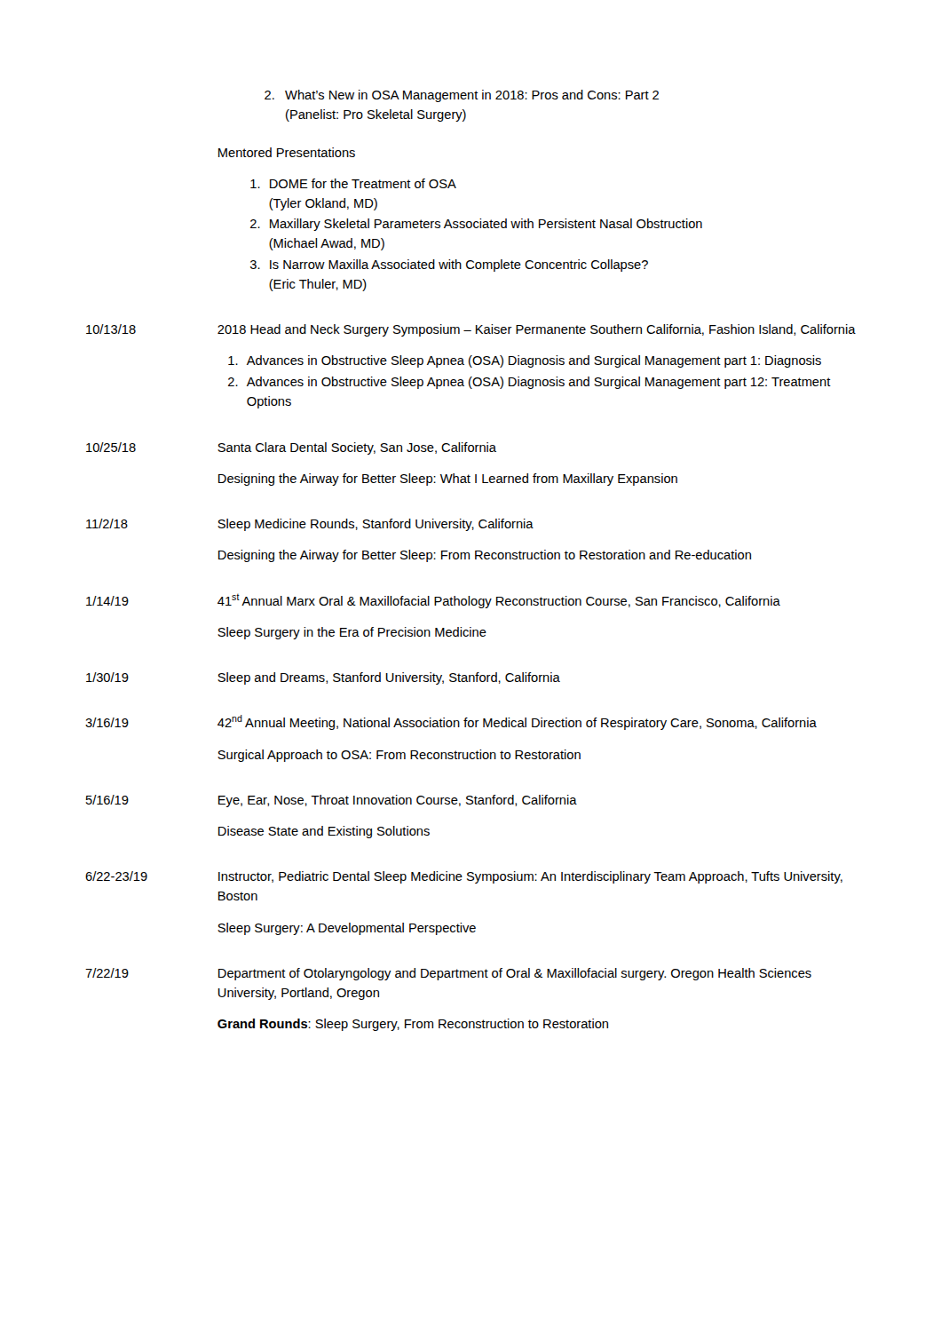| | 2. What’s New in OSA Management in 2018: Pros and Cons: Part 2 (Panelist: Pro Skeletal Surgery) Mentored Presentations DOME for the Treatment of OSA (Tyler Okland, MD) Maxillary Skeletal Parameters Associated with Persistent Nasal Obstruction (Michael Awad, MD) Is Narrow Maxilla Associated with Complete Concentric Collapse? (Eric Thuler, MD) |
| 10/13/18 | 2018 Head and Neck Surgery Symposium – Kaiser Permanente Southern California, Fashion Island, California Advances in Obstructive Sleep Apnea (OSA) Diagnosis and Surgical Management part 1: Diagnosis Advances in Obstructive Sleep Apnea (OSA) Diagnosis and Surgical Management part 12: Treatment Options |
| 10/25/18 | Santa Clara Dental Society, San Jose, California Designing the Airway for Better Sleep: What I Learned from Maxillary Expansion |
| 11/2/18 | Sleep Medicine Rounds, Stanford University, California Designing the Airway for Better Sleep: From Reconstruction to Restoration and Re-education |
| 1/14/19 | 41 st Annual Marx Oral & Maxillofacial Pathology Reconstruction Course, San Francisco, California Sleep Surgery in the Era of Precision Medicine |
| 1/30/19 | Sleep and Dreams, Stanford University, Stanford, California |
| 3/16/19 | 42 nd Annual Meeting, National Association for Medical Direction of Respiratory Care, Sonoma, California Surgical Approach to OSA: From Reconstruction to Restoration |
| 5/16/19 | Eye, Ear, Nose, Throat Innovation Course, Stanford, California Disease State and Existing Solutions |
| 6/22-23/19 | Instructor, Pediatric Dental Sleep Medicine Symposium: An Interdisciplinary Team Approach, Tufts University, Boston Sleep Surgery: A Developmental Perspective |
| 7/22/19 | Department of Otolaryngology and Department of Oral & Maxillofacial surgery. Oregon Health Sciences University, Portland, Oregon Grand Rounds : Sleep Surgery, From Reconstruction to Restoration |